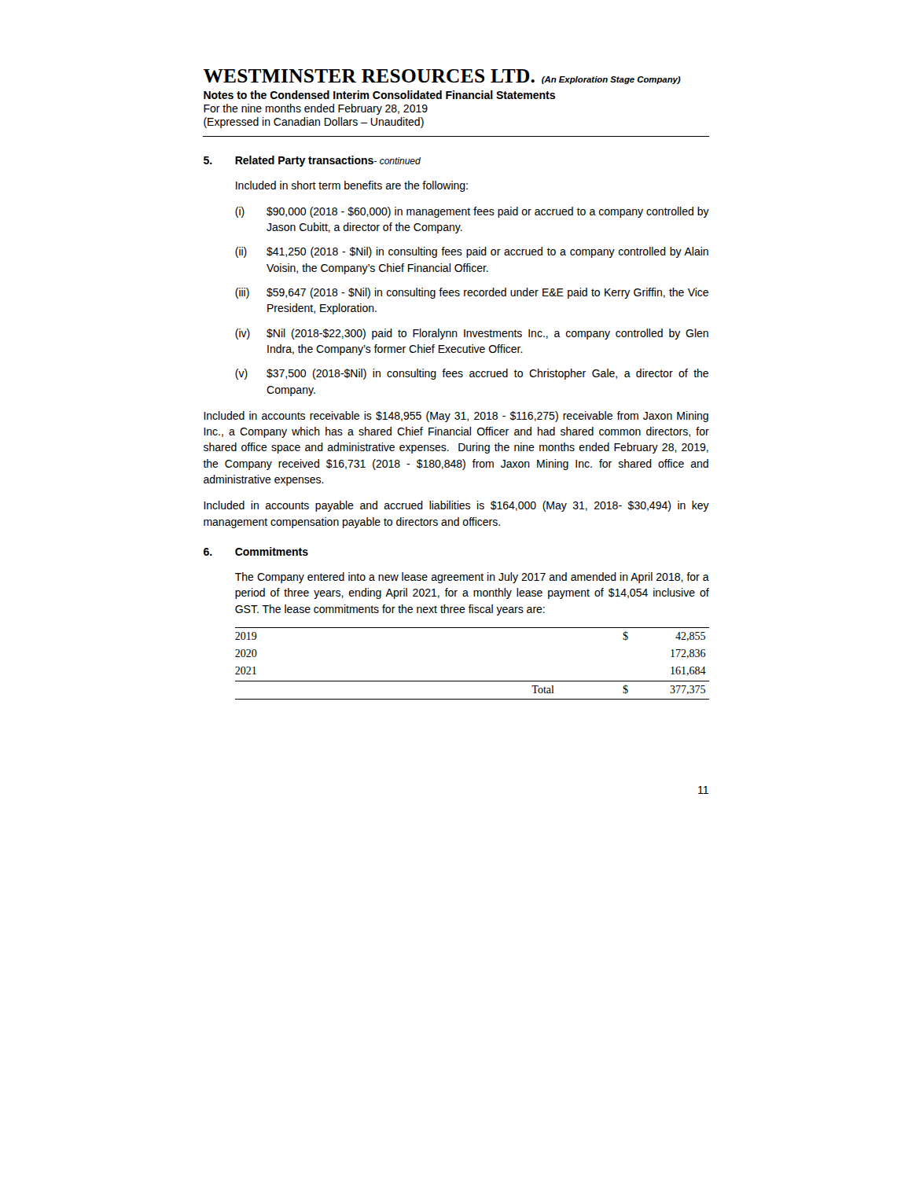WESTMINSTER RESOURCES LTD. (An Exploration Stage Company)
Notes to the Condensed Interim Consolidated Financial Statements
For the nine months ended February 28, 2019
(Expressed in Canadian Dollars – Unaudited)
5.
Related Party transactions- continued
Included in short term benefits are the following:
$90,000 (2018 - $60,000) in management fees paid or accrued to a company controlled by Jason Cubitt, a director of the Company.
$41,250 (2018 - $Nil) in consulting fees paid or accrued to a company controlled by Alain Voisin, the Company’s Chief Financial Officer.
$59,647 (2018 - $Nil) in consulting fees recorded under E&E paid to Kerry Griffin, the Vice President, Exploration.
$Nil (2018-$22,300) paid to Floralynn Investments Inc., a company controlled by Glen Indra, the Company’s former Chief Executive Officer.
$37,500 (2018-$Nil) in consulting fees accrued to Christopher Gale, a director of the Company.
Included in accounts receivable is $148,955 (May 31, 2018 - $116,275) receivable from Jaxon Mining Inc., a Company which has a shared Chief Financial Officer and had shared common directors, for shared office space and administrative expenses. During the nine months ended February 28, 2019, the Company received $16,731 (2018 - $180,848) from Jaxon Mining Inc. for shared office and administrative expenses.
Included in accounts payable and accrued liabilities is $164,000 (May 31, 2018- $30,494) in key management compensation payable to directors and officers.
6.
Commitments
The Company entered into a new lease agreement in July 2017 and amended in April 2018, for a period of three years, ending April 2021, for a monthly lease payment of $14,054 inclusive of GST. The lease commitments for the next three fiscal years are:
| 2019 | | $ | 42,855 |
| 2020 | | | 172,836 |
| 2021 | | | 161,684 |
| | Total | $ | 377,375 |
11